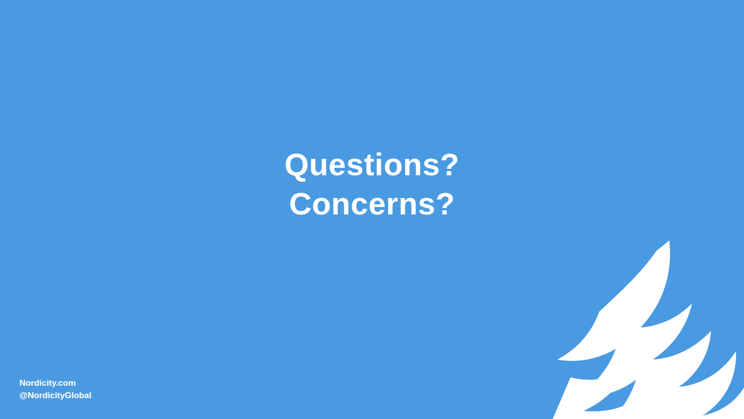Questions? Concerns?
Nordicity.com @NordicityGlobal